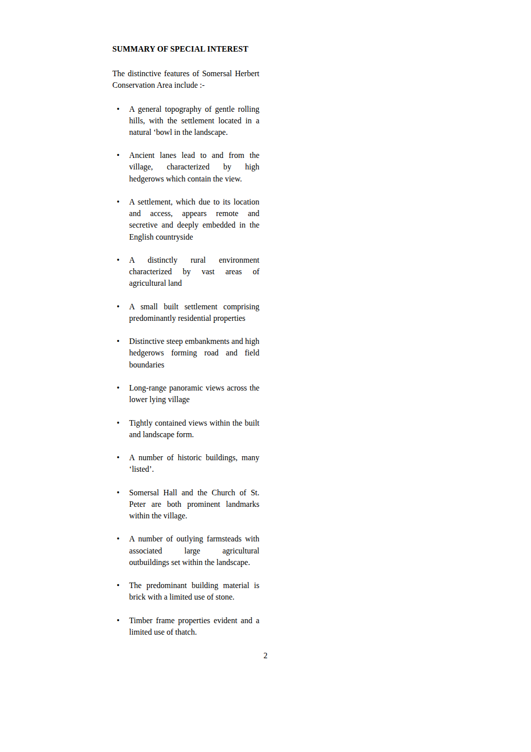SUMMARY OF SPECIAL INTEREST
The distinctive features of Somersal Herbert Conservation Area include :-
A general topography of gentle rolling hills, with the settlement located in a natural ‘bowl in the landscape.
Ancient lanes lead to and from the village, characterized by high hedgerows which contain the view.
A settlement, which due to its location and access, appears remote and secretive and deeply embedded in the English countryside
A distinctly rural environment characterized by vast areas of agricultural land
A small built settlement comprising predominantly residential properties
Distinctive steep embankments and high hedgerows forming road and field boundaries
Long-range panoramic views across the lower lying village
Tightly contained views within the built and landscape form.
A number of historic buildings, many ‘listed’.
Somersal Hall and the Church of St. Peter are both prominent landmarks within the village.
A number of outlying farmsteads with associated large agricultural outbuildings set within the landscape.
The predominant building material is brick with a limited use of stone.
Timber frame properties evident and a limited use of thatch.
2